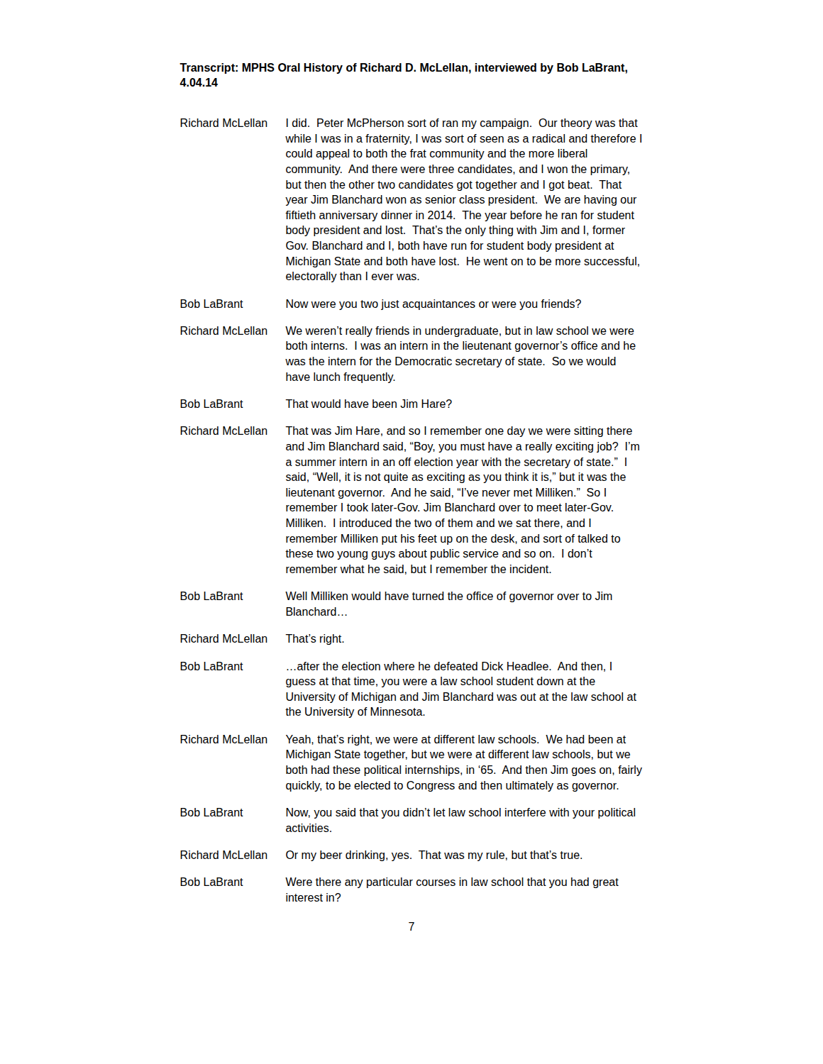Transcript: MPHS Oral History of Richard D. McLellan, interviewed by Bob LaBrant, 4.04.14
| Richard McLellan | I did. Peter McPherson sort of ran my campaign. Our theory was that while I was in a fraternity, I was sort of seen as a radical and therefore I could appeal to both the frat community and the more liberal community. And there were three candidates, and I won the primary, but then the other two candidates got together and I got beat. That year Jim Blanchard won as senior class president. We are having our fiftieth anniversary dinner in 2014. The year before he ran for student body president and lost. That’s the only thing with Jim and I, former Gov. Blanchard and I, both have run for student body president at Michigan State and both have lost. He went on to be more successful, electorally than I ever was. |
| Bob LaBrant | Now were you two just acquaintances or were you friends? |
| Richard McLellan | We weren’t really friends in undergraduate, but in law school we were both interns. I was an intern in the lieutenant governor’s office and he was the intern for the Democratic secretary of state. So we would have lunch frequently. |
| Bob LaBrant | That would have been Jim Hare? |
| Richard McLellan | That was Jim Hare, and so I remember one day we were sitting there and Jim Blanchard said, “Boy, you must have a really exciting job? I’m a summer intern in an off election year with the secretary of state.” I said, “Well, it is not quite as exciting as you think it is,” but it was the lieutenant governor. And he said, “I’ve never met Milliken.” So I remember I took later-Gov. Jim Blanchard over to meet later-Gov. Milliken. I introduced the two of them and we sat there, and I remember Milliken put his feet up on the desk, and sort of talked to these two young guys about public service and so on. I don’t remember what he said, but I remember the incident. |
| Bob LaBrant | Well Milliken would have turned the office of governor over to Jim Blanchard… |
| Richard McLellan | That’s right. |
| Bob LaBrant | …after the election where he defeated Dick Headlee. And then, I guess at that time, you were a law school student down at the University of Michigan and Jim Blanchard was out at the law school at the University of Minnesota. |
| Richard McLellan | Yeah, that’s right, we were at different law schools. We had been at Michigan State together, but we were at different law schools, but we both had these political internships, in ‘65. And then Jim goes on, fairly quickly, to be elected to Congress and then ultimately as governor. |
| Bob LaBrant | Now, you said that you didn’t let law school interfere with your political activities. |
| Richard McLellan | Or my beer drinking, yes. That was my rule, but that’s true. |
| Bob LaBrant | Were there any particular courses in law school that you had great interest in? |
7